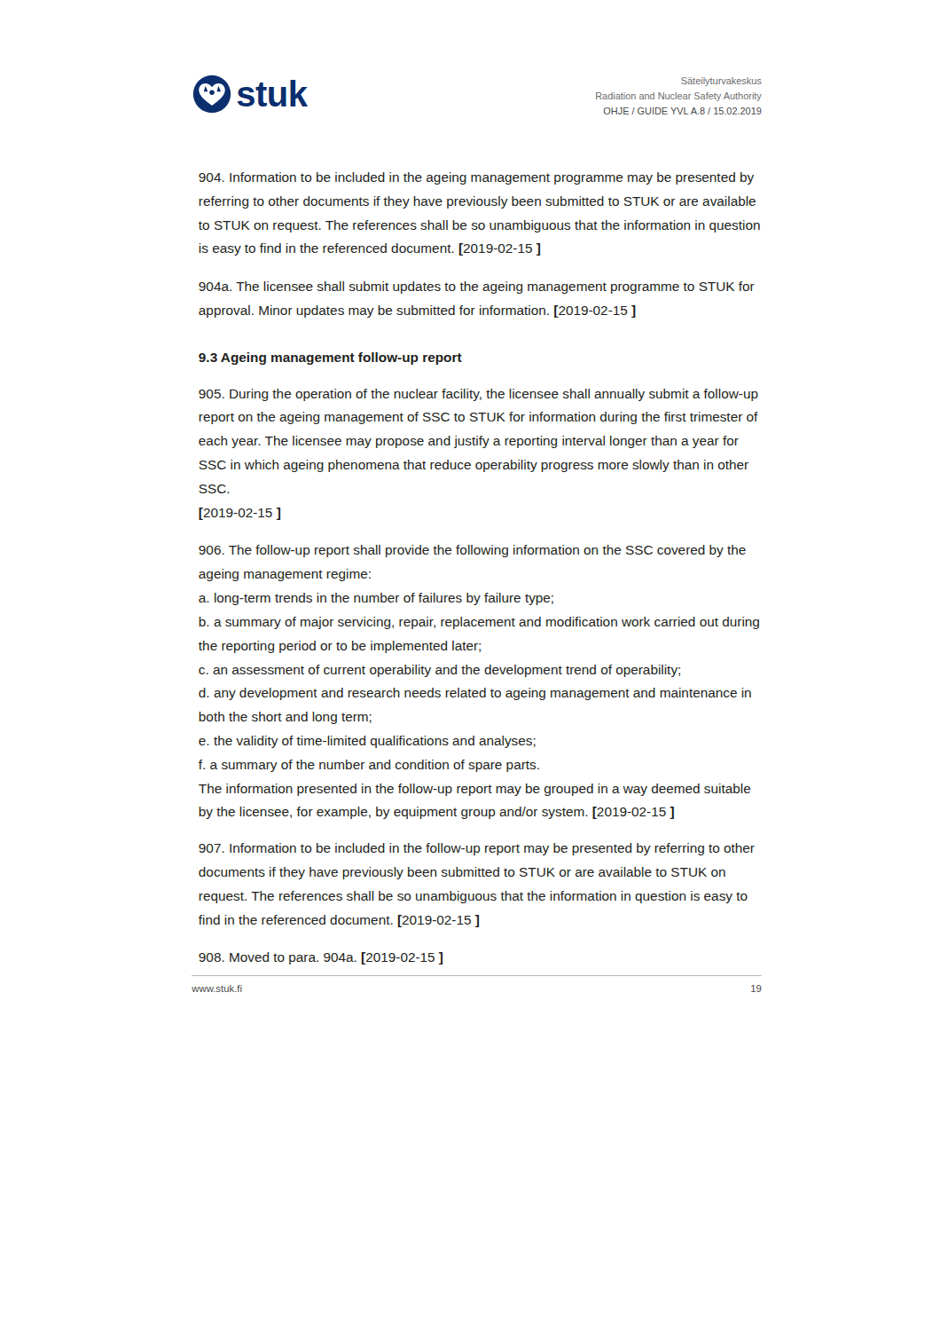stuk
Säteilyturvakeskus
Radiation and Nuclear Safety Authority
OHJE / GUIDE YVL A.8 / 15.02.2019
904. Information to be included in the ageing management programme may be presented by referring to other documents if they have previously been submitted to STUK or are available to STUK on request. The references shall be so unambiguous that the information in question is easy to find in the referenced document. [2019-02-15 ]
904a. The licensee shall submit updates to the ageing management programme to STUK for approval. Minor updates may be submitted for information. [2019-02-15 ]
9.3 Ageing management follow-up report
905. During the operation of the nuclear facility, the licensee shall annually submit a follow-up report on the ageing management of SSC to STUK for information during the first trimester of each year. The licensee may propose and justify a reporting interval longer than a year for SSC in which ageing phenomena that reduce operability progress more slowly than in other SSC.
[2019-02-15 ]
906. The follow-up report shall provide the following information on the SSC covered by the ageing management regime:
a. long-term trends in the number of failures by failure type;
b. a summary of major servicing, repair, replacement and modification work carried out during the reporting period or to be implemented later;
c. an assessment of current operability and the development trend of operability;
d. any development and research needs related to ageing management and maintenance in both the short and long term;
e. the validity of time-limited qualifications and analyses;
f. a summary of the number and condition of spare parts.
The information presented in the follow-up report may be grouped in a way deemed suitable by the licensee, for example, by equipment group and/or system. [2019-02-15 ]
907. Information to be included in the follow-up report may be presented by referring to other documents if they have previously been submitted to STUK or are available to STUK on request. The references shall be so unambiguous that the information in question is easy to find in the referenced document. [2019-02-15 ]
908. Moved to para. 904a. [2019-02-15 ]
www.stuk.fi 19